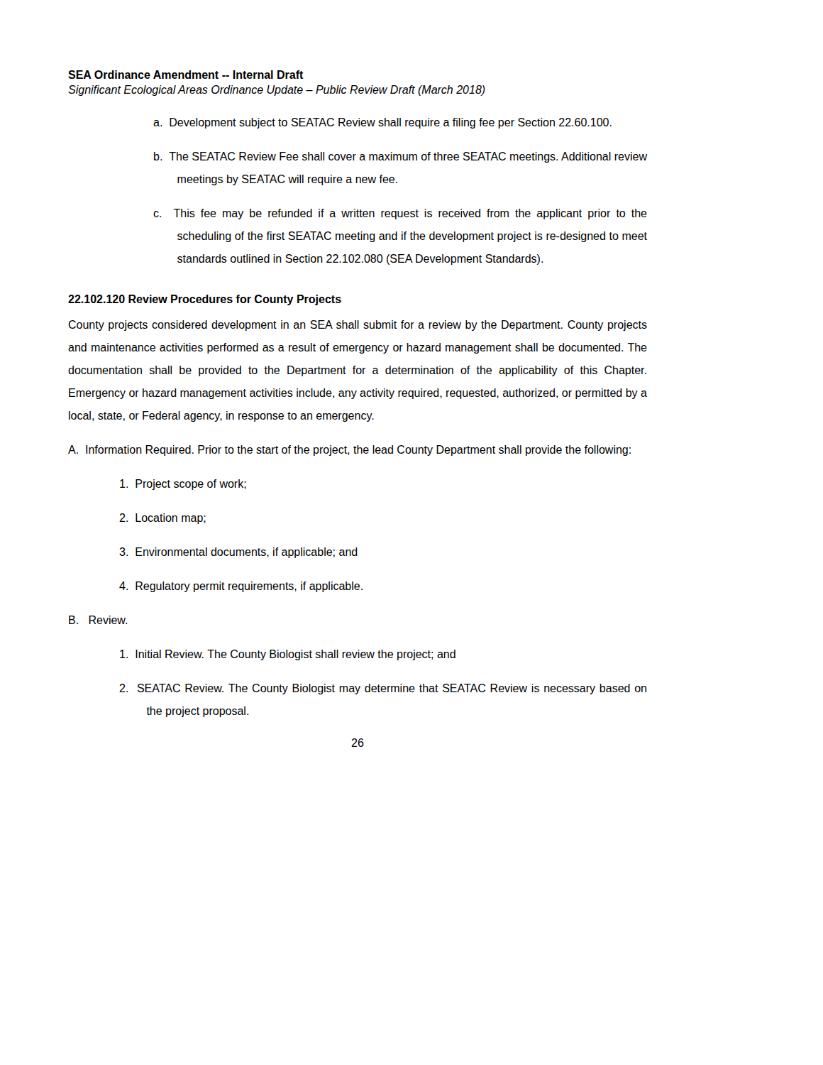SEA Ordinance Amendment -- Internal Draft
Significant Ecological Areas Ordinance Update – Public Review Draft (March 2018)
a. Development subject to SEATAC Review shall require a filing fee per Section 22.60.100.
b. The SEATAC Review Fee shall cover a maximum of three SEATAC meetings. Additional review meetings by SEATAC will require a new fee.
c. This fee may be refunded if a written request is received from the applicant prior to the scheduling of the first SEATAC meeting and if the development project is re-designed to meet standards outlined in Section 22.102.080 (SEA Development Standards).
22.102.120 Review Procedures for County Projects
County projects considered development in an SEA shall submit for a review by the Department. County projects and maintenance activities performed as a result of emergency or hazard management shall be documented. The documentation shall be provided to the Department for a determination of the applicability of this Chapter. Emergency or hazard management activities include, any activity required, requested, authorized, or permitted by a local, state, or Federal agency, in response to an emergency.
A. Information Required. Prior to the start of the project, the lead County Department shall provide the following:
1. Project scope of work;
2. Location map;
3. Environmental documents, if applicable; and
4. Regulatory permit requirements, if applicable.
B. Review.
1. Initial Review. The County Biologist shall review the project; and
2. SEATAC Review. The County Biologist may determine that SEATAC Review is necessary based on the project proposal.
26